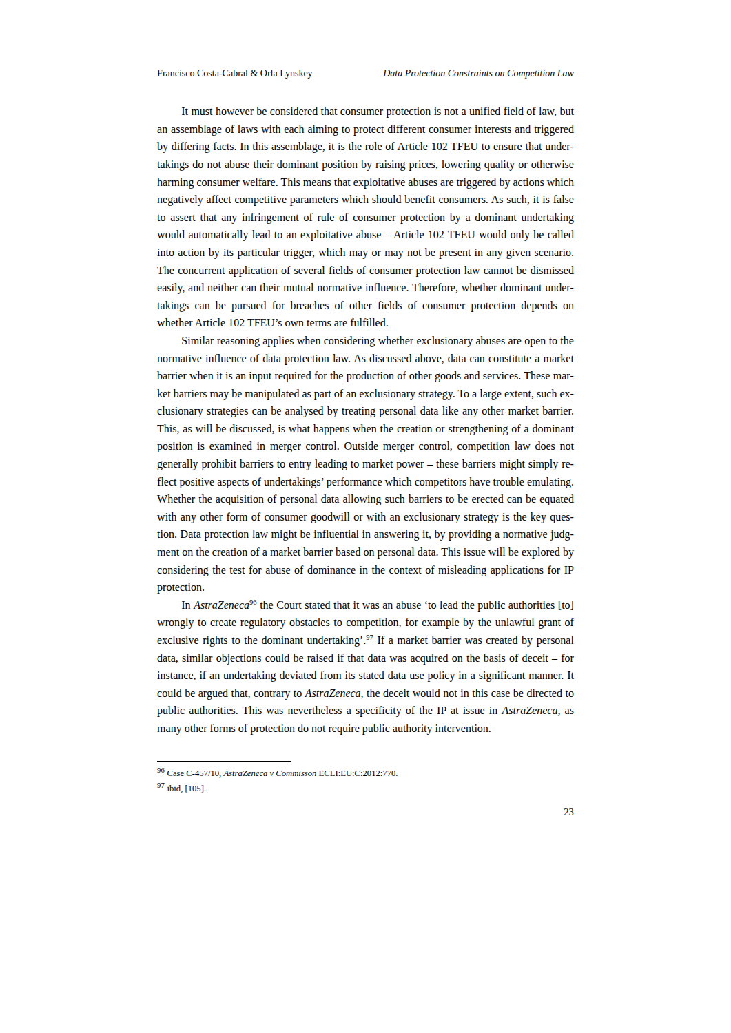Francisco Costa-Cabral & Orla Lynskey Data Protection Constraints on Competition Law
It must however be considered that consumer protection is not a unified field of law, but an assemblage of laws with each aiming to protect different consumer interests and triggered by differing facts. In this assemblage, it is the role of Article 102 TFEU to ensure that undertakings do not abuse their dominant position by raising prices, lowering quality or otherwise harming consumer welfare. This means that exploitative abuses are triggered by actions which negatively affect competitive parameters which should benefit consumers. As such, it is false to assert that any infringement of rule of consumer protection by a dominant undertaking would automatically lead to an exploitative abuse – Article 102 TFEU would only be called into action by its particular trigger, which may or may not be present in any given scenario. The concurrent application of several fields of consumer protection law cannot be dismissed easily, and neither can their mutual normative influence. Therefore, whether dominant undertakings can be pursued for breaches of other fields of consumer protection depends on whether Article 102 TFEU’s own terms are fulfilled.
Similar reasoning applies when considering whether exclusionary abuses are open to the normative influence of data protection law. As discussed above, data can constitute a market barrier when it is an input required for the production of other goods and services. These market barriers may be manipulated as part of an exclusionary strategy. To a large extent, such exclusionary strategies can be analysed by treating personal data like any other market barrier. This, as will be discussed, is what happens when the creation or strengthening of a dominant position is examined in merger control. Outside merger control, competition law does not generally prohibit barriers to entry leading to market power – these barriers might simply reflect positive aspects of undertakings’ performance which competitors have trouble emulating. Whether the acquisition of personal data allowing such barriers to be erected can be equated with any other form of consumer goodwill or with an exclusionary strategy is the key question. Data protection law might be influential in answering it, by providing a normative judgment on the creation of a market barrier based on personal data. This issue will be explored by considering the test for abuse of dominance in the context of misleading applications for IP protection.
In AstraZeneca96 the Court stated that it was an abuse ‘to lead the public authorities [to] wrongly to create regulatory obstacles to competition, for example by the unlawful grant of exclusive rights to the dominant undertaking’.97 If a market barrier was created by personal data, similar objections could be raised if that data was acquired on the basis of deceit – for instance, if an undertaking deviated from its stated data use policy in a significant manner. It could be argued that, contrary to AstraZeneca, the deceit would not in this case be directed to public authorities. This was nevertheless a specificity of the IP at issue in AstraZeneca, as many other forms of protection do not require public authority intervention.
96Case C-457/10, AstraZeneca v Commisson ECLI:EU:C:2012:770.
97ibid, [105].
23